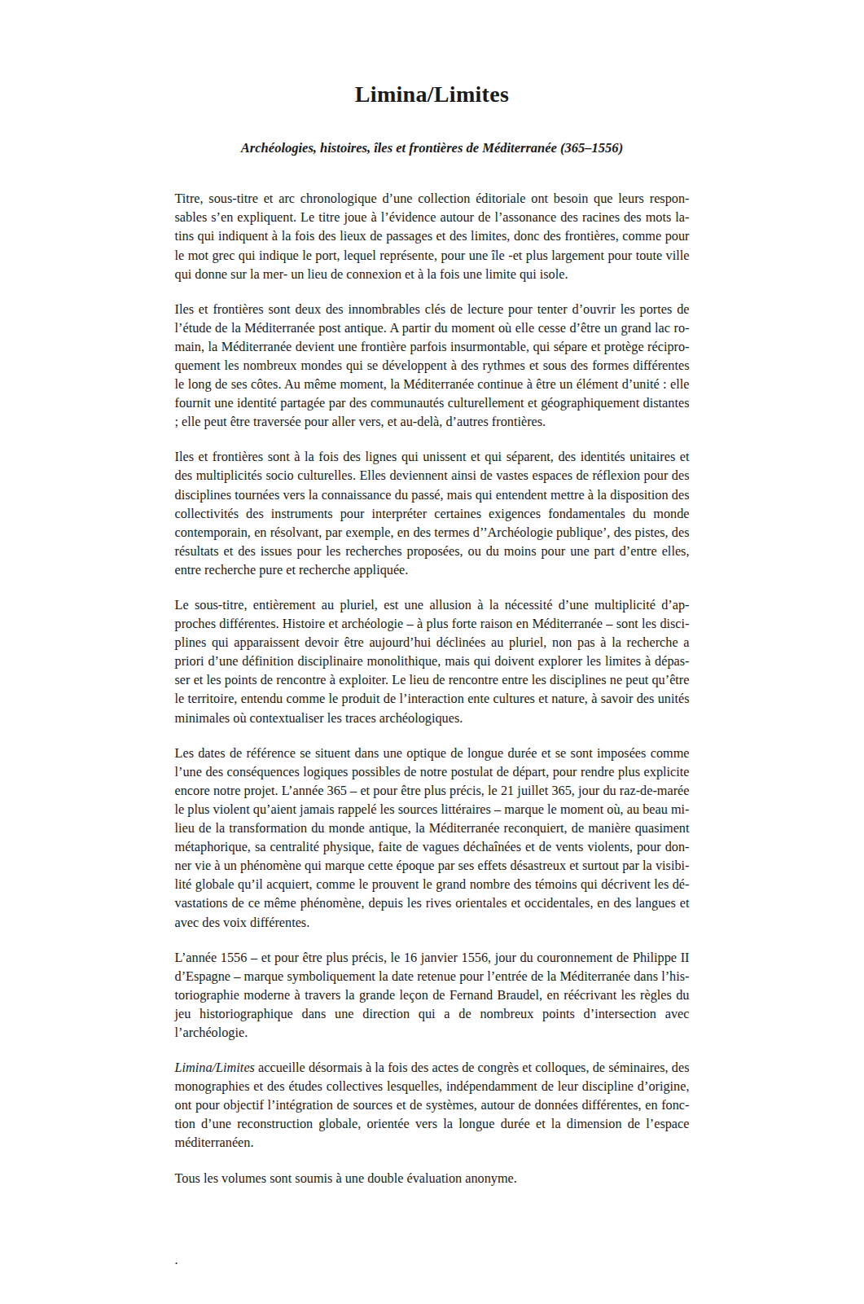Limina/Limites
Archéologies, histoires, îles et frontières de Méditerranée (365–1556)
Titre, sous-titre et arc chronologique d’une collection éditoriale ont besoin que leurs responsables s’en expliquent. Le titre joue à l’évidence autour de l’assonance des racines des mots latins qui indiquent à la fois des lieux de passages et des limites, donc des frontières, comme pour le mot grec qui indique le port, lequel représente, pour une île -et plus largement pour toute ville qui donne sur la mer- un lieu de connexion et à la fois une limite qui isole.
Iles et frontières sont deux des innombrables clés de lecture pour tenter d’ouvrir les portes de l’étude de la Méditerranée post antique. A partir du moment où elle cesse d’être un grand lac romain, la Méditerranée devient une frontière parfois insurmontable, qui sépare et protège réciproquement les nombreux mondes qui se développent à des rythmes et sous des formes différentes le long de ses côtes. Au même moment, la Méditerranée continue à être un élément d’unité : elle fournit une identité partagée par des communautés culturellement et géographiquement distantes ; elle peut être traversée pour aller vers, et au-delà, d’autres frontières.
Iles et frontières sont à la fois des lignes qui unissent et qui séparent, des identités unitaires et des multiplicités socio culturelles. Elles deviennent ainsi de vastes espaces de réflexion pour des disciplines tournées vers la connaissance du passé, mais qui entendent mettre à la disposition des collectivités des instruments pour interpréter certaines exigences fondamentales du monde contemporain, en résolvant, par exemple, en des termes d’’Archéologie publique’, des pistes, des résultats et des issues pour les recherches proposées, ou du moins pour une part d’entre elles, entre recherche pure et recherche appliquée.
Le sous-titre, entièrement au pluriel, est une allusion à la nécessité d’une multiplicité d’approches différentes. Histoire et archéologie – à plus forte raison en Méditerranée – sont les disciplines qui apparaissent devoir être aujourd’hui déclinées au pluriel, non pas à la recherche a priori d’une définition disciplinaire monolithique, mais qui doivent explorer les limites à dépasser et les points de rencontre à exploiter. Le lieu de rencontre entre les disciplines ne peut qu’être le territoire, entendu comme le produit de l’interaction ente cultures et nature, à savoir des unités minimales où contextualiser les traces archéologiques.
Les dates de référence se situent dans une optique de longue durée et se sont imposées comme l’une des conséquences logiques possibles de notre postulat de départ, pour rendre plus explicite encore notre projet. L’année 365 – et pour être plus précis, le 21 juillet 365, jour du raz-de-marée le plus violent qu’aient jamais rappelé les sources littéraires – marque le moment où, au beau milieu de la transformation du monde antique, la Méditerranée reconquiert, de manière quasiment métaphorique, sa centralité physique, faite de vagues déchaînées et de vents violents, pour donner vie à un phénomène qui marque cette époque par ses effets désastreux et surtout par la visibilité globale qu’il acquiert, comme le prouvent le grand nombre des témoins qui décrivent les dévastations de ce même phénomène, depuis les rives orientales et occidentales, en des langues et avec des voix différentes.
L’année 1556 – et pour être plus précis, le 16 janvier 1556, jour du couronnement de Philippe II d’Espagne – marque symboliquement la date retenue pour l’entrée de la Méditerranée dans l’historiographie moderne à travers la grande leçon de Fernand Braudel, en réécrivant les règles du jeu historiographique dans une direction qui a de nombreux points d’intersection avec l’archéologie.
Limina/Limites accueille désormais à la fois des actes de congrès et colloques, de séminaires, des monographies et des études collectives lesquelles, indépendamment de leur discipline d’origine, ont pour objectif l’intégration de sources et de systèmes, autour de données différentes, en fonction d’une reconstruction globale, orientée vers la longue durée et la dimension de l’espace méditerranéen.
Tous les volumes sont soumis à une double évaluation anonyme.
.